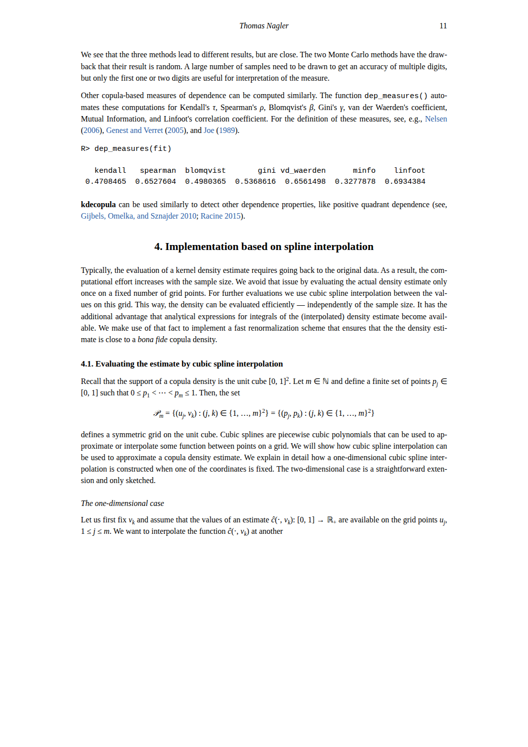Thomas Nagler 11
We see that the three methods lead to different results, but are close. The two Monte Carlo methods have the drawback that their result is random. A large number of samples need to be drawn to get an accuracy of multiple digits, but only the first one or two digits are useful for interpretation of the measure.
Other copula-based measures of dependence can be computed similarly. The function dep_measures() automates these computations for Kendall's τ, Spearman's ρ, Blomqvist's β, Gini's γ, van der Waerden's coefficient, Mutual Information, and Linfoot's correlation coefficient. For the definition of these measures, see, e.g., Nelsen (2006), Genest and Verret (2005), and Joe (1989).
R> dep_measures(fit)
   kendall   spearman  blomqvist       gini vd_waerden      minfo    linfoot
 0.4708465  0.6527604  0.4980365  0.5368616  0.6561498  0.3277878  0.6934384
kdecopula can be used similarly to detect other dependence properties, like positive quadrant dependence (see, Gijbels, Omelka, and Sznajder 2010; Racine 2015).
4. Implementation based on spline interpolation
Typically, the evaluation of a kernel density estimate requires going back to the original data. As a result, the computational effort increases with the sample size. We avoid that issue by evaluating the actual density estimate only once on a fixed number of grid points. For further evaluations we use cubic spline interpolation between the values on this grid. This way, the density can be evaluated efficiently — independently of the sample size. It has the additional advantage that analytical expressions for integrals of the (interpolated) density estimate become available. We make use of that fact to implement a fast renormalization scheme that ensures that the the density estimate is close to a bona fide copula density.
4.1. Evaluating the estimate by cubic spline interpolation
Recall that the support of a copula density is the unit cube [0, 1]2. Let m ∈ ℕ and define a finite set of points pj ∈ [0, 1] such that 0 ≤ p1 < ⋯ < pm ≤ 1. Then, the set
𝒫m = {(uj, vk) : (j, k) ∈ {1, …, m}2} = {(pj, pk) : (j, k) ∈ {1, …, m}2}
defines a symmetric grid on the unit cube. Cubic splines are piecewise cubic polynomials that can be used to approximate or interpolate some function between points on a grid. We will show how cubic spline interpolation can be used to approximate a copula density estimate. We explain in detail how a one-dimensional cubic spline interpolation is constructed when one of the coordinates is fixed. The two-dimensional case is a straightforward extension and only sketched.
The one-dimensional case
Let us first fix vk and assume that the values of an estimate ĉ(·, vk): [0, 1] → ℝ+ are available on the grid points uj, 1 ≤ j ≤ m. We want to interpolate the function ĉ(·, vk) at another